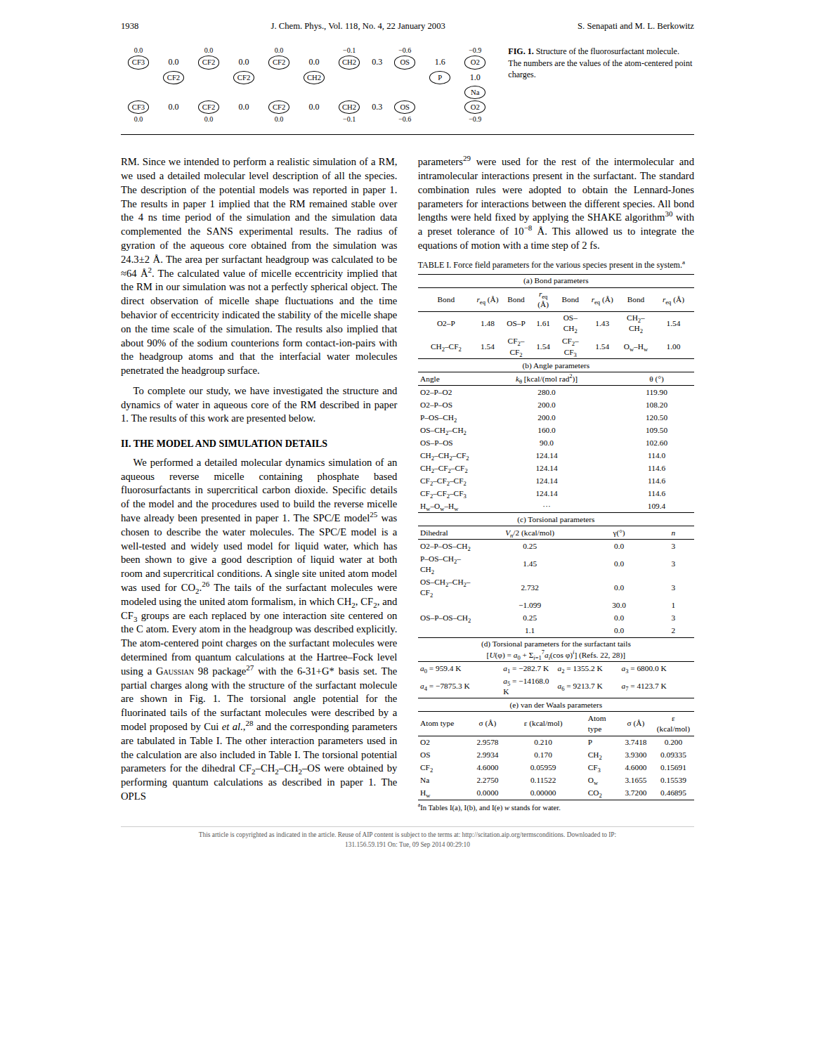1938
J. Chem. Phys., Vol. 118, No. 4, 22 January 2003
S. Senapati and M. L. Berkowitz
| 0.0 | | 0.0 | | 0.0 | | −0.1 | | −0.6 | | −0.9 |
| CF3 | 0.0 | CF2 | 0.0 | CF2 | 0.0 | CH2 | 0.3 | OS | 1.6 | O2 |
| | CF2 | | CF2 | | CH2 | | | | P | 1.0 |
| | | | | | | | | | | Na |
| CF3 | 0.0 | CF2 | 0.0 | CF2 | 0.0 | CH2 | 0.3 | OS | | O2 |
| 0.0 | | 0.0 | | 0.0 | | −0.1 | | −0.6 | | −0.9 |
FIG. 1. Structure of the fluorosurfactant molecule. The numbers are the values of the atom-centered point charges.
RM. Since we intended to perform a realistic simulation of a RM, we used a detailed molecular level description of all the species. The description of the potential models was reported in paper 1. The results in paper 1 implied that the RM remained stable over the 4 ns time period of the simulation and the simulation data complemented the SANS experimental results. The radius of gyration of the aqueous core obtained from the simulation was 24.3±2 Å. The area per surfactant headgroup was calculated to be ≈64 Å2. The calculated value of micelle eccentricity implied that the RM in our simulation was not a perfectly spherical object. The direct observation of micelle shape fluctuations and the time behavior of eccentricity indicated the stability of the micelle shape on the time scale of the simulation. The results also implied that about 90% of the sodium counterions form contact-ion-pairs with the headgroup atoms and that the interfacial water molecules penetrated the headgroup surface.
To complete our study, we have investigated the structure and dynamics of water in aqueous core of the RM described in paper 1. The results of this work are presented below.
II. The model and simulation details
We performed a detailed molecular dynamics simulation of an aqueous reverse micelle containing phosphate based fluorosurfactants in supercritical carbon dioxide. Specific details of the model and the procedures used to build the reverse micelle have already been presented in paper 1. The SPC/E model25 was chosen to describe the water molecules. The SPC/E model is a well-tested and widely used model for liquid water, which has been shown to give a good description of liquid water at both room and supercritical conditions. A single site united atom model was used for CO2.26 The tails of the surfactant molecules were modeled using the united atom formalism, in which CH2, CF2, and CF3 groups are each replaced by one interaction site centered on the C atom. Every atom in the headgroup was described explicitly. The atom-centered point charges on the surfactant molecules were determined from quantum calculations at the Hartree–Fock level using a Gaussian 98 package27 with the 6-31+G* basis set. The partial charges along with the structure of the surfactant molecule are shown in Fig. 1. The torsional angle potential for the fluorinated tails of the surfactant molecules were described by a model proposed by Cui et al.,28 and the corresponding parameters are tabulated in Table I. The other interaction parameters used in the calculation are also included in Table I. The torsional potential parameters for the dihedral CF2–CH2–CH2–OS were obtained by performing quantum calculations as described in paper 1. The OPLS
parameters29 were used for the rest of the intermolecular and intramolecular interactions present in the surfactant. The standard combination rules were adopted to obtain the Lennard-Jones parameters for interactions between the different species. All bond lengths were held fixed by applying the SHAKE algorithm30 with a preset tolerance of 10−8 Å. This allowed us to integrate the equations of motion with a time step of 2 fs.
TABLE I. Force field parameters for the various species present in the system. a
| (a) Bond parameters |
| Bond | r eq (Å) | Bond | r eq (Å) | Bond | r eq (Å) | Bond | r eq (Å) |
| O2–P | 1.48 | OS–P | 1.61 | OS–CH 2 | 1.43 | CH 2 –CH 2 | 1.54 |
| CH 2 –CF 2 | 1.54 | CF 2 –CF 2 | 1.54 | CF 2 –CF 3 | 1.54 | O w –H w | 1.00 |
| (b) Angle parameters |
| Angle | k θ [kcal/(mol rad 2 )] | θ (°) |
| O2–P–O2 | 280.0 | 119.90 |
| O2–P–OS | 200.0 | 108.20 |
| P–OS–CH 2 | 200.0 | 120.50 |
| OS–CH 2 –CH 2 | 160.0 | 109.50 |
| OS–P–OS | 90.0 | 102.60 |
| CH 2 –CH 2 –CF 2 | 124.14 | 114.0 |
| CH 2 –CF 2 –CF 2 | 124.14 | 114.6 |
| CF 2 –CF 2 –CF 2 | 124.14 | 114.6 |
| CF 2 –CF 2 –CF 3 | 124.14 | 114.6 |
| H w –O w –H w | ··· | 109.4 |
| (c) Torsional parameters |
| Dihedral | V n /2 (kcal/mol) | γ(°) | n |
| O2–P–OS–CH 2 | 0.25 | 0.0 | 3 |
| P–OS–CH 2 –CH 2 | 1.45 | 0.0 | 3 |
| OS–CH 2 –CH 2 –CF 2 | 2.732 | 0.0 | 3 |
| | −1.099 | 30.0 | 1 |
| OS–P–OS–CH 2 | 0.25 | 0.0 | 3 |
| | 1.1 | 0.0 | 2 |
| (d) Torsional parameters for the surfactant tails [ U (φ) = a 0 + Σ i =1 7 a i (cos φ) i ] (Refs. 22, 28)] |
| a 0 = 959.4 K | a 1 = −282.7 K | a 2 = 1355.2 K | a 3 = 6800.0 K |
| a 4 = −7875.3 K | a 5 = −14168.0 K | a 6 = 9213.7 K | a 7 = 4123.7 K |
| (e) van der Waals parameters |
| Atom type | σ (Å) | ε (kcal/mol) | Atom type | σ (Å) | ε (kcal/mol) |
| O2 | 2.9578 | 0.210 | P | 3.7418 | 0.200 |
| OS | 2.9934 | 0.170 | CH 2 | 3.9300 | 0.09335 |
| CF 2 | 4.6000 | 0.05959 | CF 3 | 4.6000 | 0.15691 |
| Na | 2.2750 | 0.11522 | O w | 3.1655 | 0.15539 |
| H w | 0.0000 | 0.00000 | CO 2 | 3.7200 | 0.46895 |
aIn Tables I(a), I(b), and I(e) w stands for water.
This article is copyrighted as indicated in the article. Reuse of AIP content is subject to the terms at: http://scitation.aip.org/termsconditions. Downloaded to IP:
131.156.59.191 On: Tue, 09 Sep 2014 00:29:10